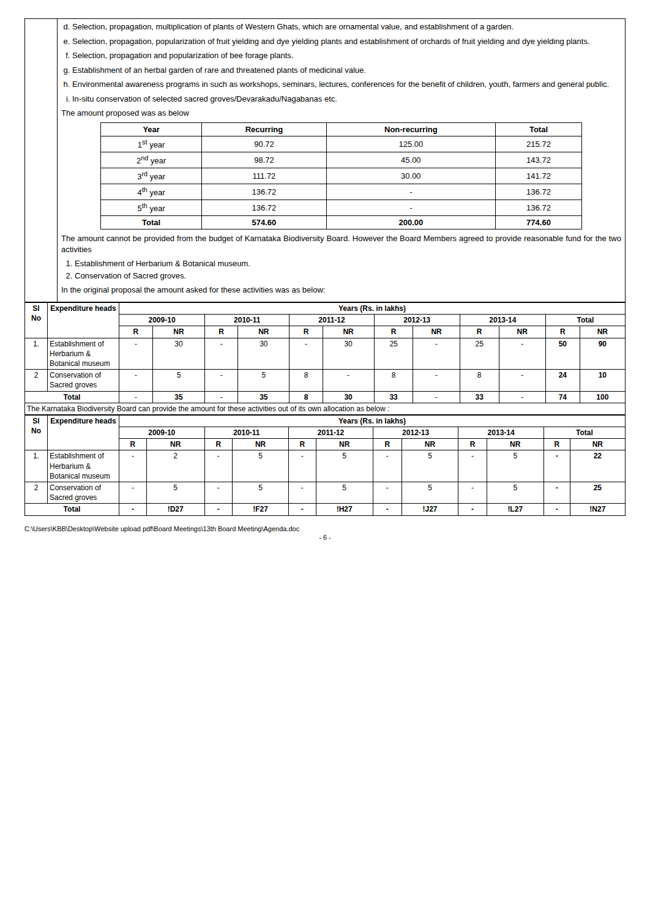| | Selection, propagation, multiplication of plants of Western Ghats, which are ornamental value, and establishment of a garden. Selection, propagation, popularization of fruit yielding and dye yielding plants and establishment of orchards of fruit yielding and dye yielding plants. Selection, propagation and popularization of bee forage plants. Establishment of an herbal garden of rare and threatened plants of medicinal value. Environmental awareness programs in such as workshops, seminars, lectures, conferences for the benefit of children, youth, farmers and general public. In-situ conservation of selected sacred groves/Devarakadu/Nagabanas etc. The amount proposed was as below / Year / Recurring / Non-recurring / Total / / --- / --- / --- / --- / / 1 st year / 90.72 / 125.00 / 215.72 / / 2 nd year / 98.72 / 45.00 / 143.72 / / 3 rd year / 111.72 / 30.00 / 141.72 / / 4 th year / 136.72 / - / 136.72 / / 5 th year / 136.72 / - / 136.72 / / Total / 574.60 / 200.00 / 774.60 / The amount cannot be provided from the budget of Karnataka Biodiversity Board. However the Board Members agreed to provide reasonable fund for the two activities Establishment of Herbarium & Botanical museum. Conservation of Sacred groves. In the original proposal the amount asked for these activities was as below: |
| Sl No | Expenditure heads | Years (Rs. in lakhs) |
| --- | --- | --- |
| 2009-10 | 2010-11 | 2011-12 | 2012-13 | 2013-14 | Total |
| R | NR | R | NR | R | NR | R | NR | R | NR | R | NR |
| 1. | Establishment of Herbarium & Botanical museum | - | 30 | - | 30 | - | 30 | 25 | - | 25 | - | 50 | 90 |
| 2 | Conservation of Sacred groves | - | 5 | - | 5 | 8 | - | 8 | - | 8 | - | 24 | 10 |
| Total | - | 35 | - | 35 | 8 | 30 | 33 | - | 33 | - | 74 | 100 |
| The Karnataka Biodiversity Board can provide the amount for these activities out of its own allocation as below : |
| Sl No | Expenditure heads | Years (Rs. in lakhs) |
| --- | --- | --- |
| 2009-10 | 2010-11 | 2011-12 | 2012-13 | 2013-14 | Total |
| R | NR | R | NR | R | NR | R | NR | R | NR | R | NR |
| 1. | Establishment of Herbarium & Botanical museum | - | 2 | - | 5 | - | 5 | - | 5 | - | 5 | - | 22 |
| 2 | Conservation of Sacred groves | - | 5 | - | 5 | - | 5 | - | 5 | - | 5 | - | 25 |
| Total | - | !D27 | - | !F27 | - | !H27 | - | !J27 | - | !L27 | - | !N27 |
C:\Users\KBB\Desktop\Website upload pdf\Board Meetings\13th Board Meeting\Agenda.doc
- 6 -